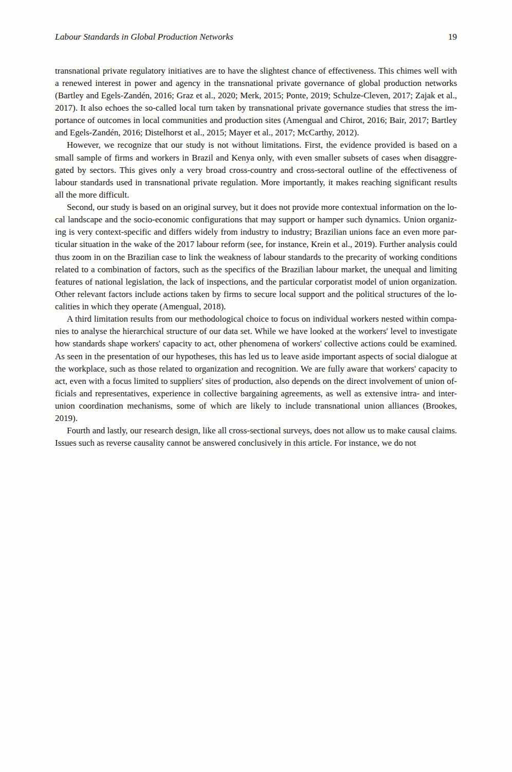Labour Standards in Global Production Networks 19
transnational private regulatory initiatives are to have the slightest chance of effectiveness. This chimes well with a renewed interest in power and agency in the transnational private governance of global production networks (Bartley and Egels-Zandén, 2016; Graz et al., 2020; Merk, 2015; Ponte, 2019; Schulze-Cleven, 2017; Zajak et al., 2017). It also echoes the so-called local turn taken by transnational private governance studies that stress the importance of outcomes in local communities and production sites (Amengual and Chirot, 2016; Bair, 2017; Bartley and Egels-Zandén, 2016; Distelhorst et al., 2015; Mayer et al., 2017; McCarthy, 2012).
However, we recognize that our study is not without limitations. First, the evidence provided is based on a small sample of firms and workers in Brazil and Kenya only, with even smaller subsets of cases when disaggregated by sectors. This gives only a very broad cross-country and cross-sectoral outline of the effectiveness of labour standards used in transnational private regulation. More importantly, it makes reaching significant results all the more difficult.
Second, our study is based on an original survey, but it does not provide more contextual information on the local landscape and the socio-economic configurations that may support or hamper such dynamics. Union organizing is very context-specific and differs widely from industry to industry; Brazilian unions face an even more particular situation in the wake of the 2017 labour reform (see, for instance, Krein et al., 2019). Further analysis could thus zoom in on the Brazilian case to link the weakness of labour standards to the precarity of working conditions related to a combination of factors, such as the specifics of the Brazilian labour market, the unequal and limiting features of national legislation, the lack of inspections, and the particular corporatist model of union organization. Other relevant factors include actions taken by firms to secure local support and the political structures of the localities in which they operate (Amengual, 2018).
A third limitation results from our methodological choice to focus on individual workers nested within companies to analyse the hierarchical structure of our data set. While we have looked at the workers' level to investigate how standards shape workers' capacity to act, other phenomena of workers' collective actions could be examined. As seen in the presentation of our hypotheses, this has led us to leave aside important aspects of social dialogue at the workplace, such as those related to organization and recognition. We are fully aware that workers' capacity to act, even with a focus limited to suppliers' sites of production, also depends on the direct involvement of union officials and representatives, experience in collective bargaining agreements, as well as extensive intra- and inter-union coordination mechanisms, some of which are likely to include transnational union alliances (Brookes, 2019).
Fourth and lastly, our research design, like all cross-sectional surveys, does not allow us to make causal claims. Issues such as reverse causality cannot be answered conclusively in this article. For instance, we do not